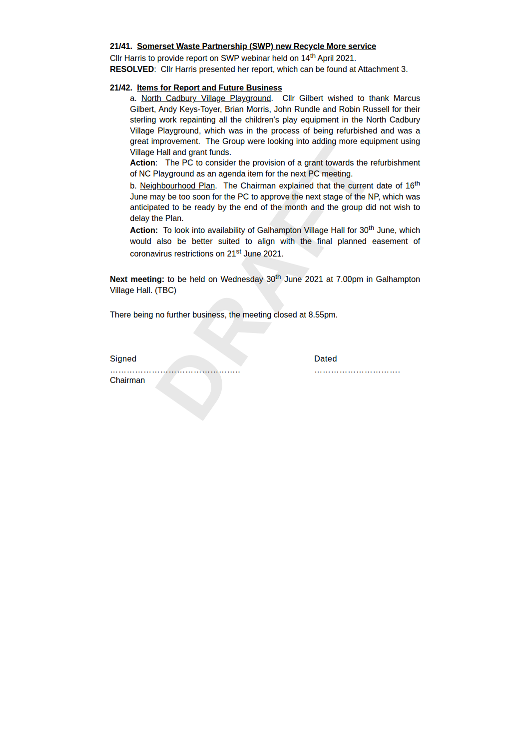DRAFT
21/41. Somerset Waste Partnership (SWP) new Recycle More service
Cllr Harris to provide report on SWP webinar held on 14th April 2021.
RESOLVED: Cllr Harris presented her report, which can be found at Attachment 3.
21/42. Items for Report and Future Business
a. North Cadbury Village Playground. Cllr Gilbert wished to thank Marcus Gilbert, Andy Keys-Toyer, Brian Morris, John Rundle and Robin Russell for their sterling work repainting all the children's play equipment in the North Cadbury Village Playground, which was in the process of being refurbished and was a great improvement. The Group were looking into adding more equipment using Village Hall and grant funds.
Action: The PC to consider the provision of a grant towards the refurbishment of NC Playground as an agenda item for the next PC meeting.
b. Neighbourhood Plan. The Chairman explained that the current date of 16th June may be too soon for the PC to approve the next stage of the NP, which was anticipated to be ready by the end of the month and the group did not wish to delay the Plan.
Action: To look into availability of Galhampton Village Hall for 30th June, which would also be better suited to align with the final planned easement of coronavirus restrictions on 21st June 2021.
Next meeting: to be held on Wednesday 30th June 2021 at 7.00pm in Galhampton Village Hall. (TBC)
There being no further business, the meeting closed at 8.55pm.
Signed ……………………………………….. Dated ………………………….
Chairman